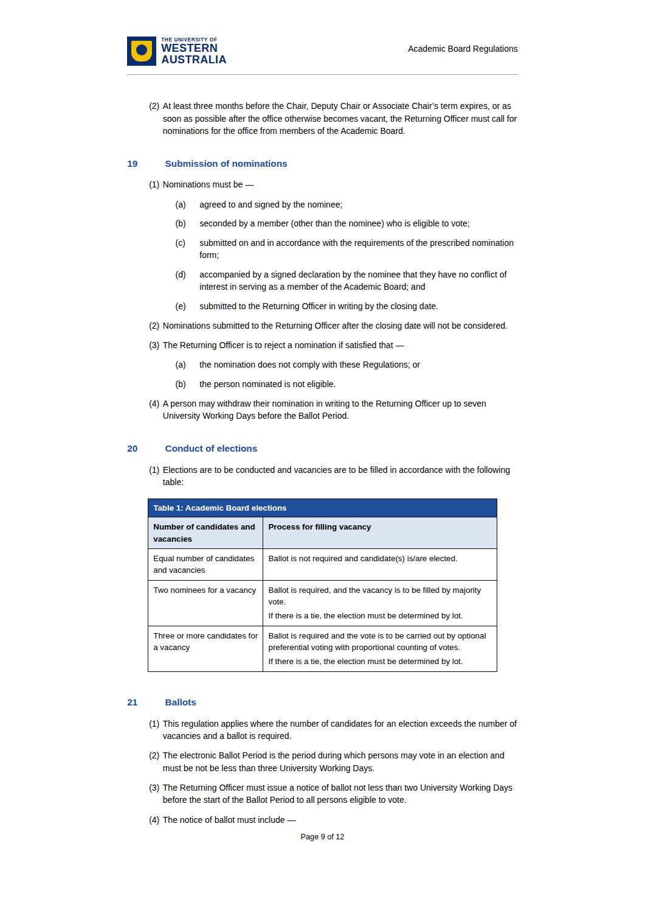THE UNIVERSITY OF WESTERN AUSTRALIA
Academic Board Regulations
(2)
At least three months before the Chair, Deputy Chair or Associate Chair’s term expires, or as soon as possible after the office otherwise becomes vacant, the Returning Officer must call for nominations for the office from members of the Academic Board.
19
Submission of nominations
(1)
Nominations must be —
(a)
agreed to and signed by the nominee;
(b)
seconded by a member (other than the nominee) who is eligible to vote;
(c)
submitted on and in accordance with the requirements of the prescribed nomination form;
(d)
accompanied by a signed declaration by the nominee that they have no conflict of interest in serving as a member of the Academic Board; and
(e)
submitted to the Returning Officer in writing by the closing date.
(2)
Nominations submitted to the Returning Officer after the closing date will not be considered.
(3)
The Returning Officer is to reject a nomination if satisfied that —
(a)
the nomination does not comply with these Regulations; or
(b)
the person nominated is not eligible.
(4)
A person may withdraw their nomination in writing to the Returning Officer up to seven University Working Days before the Ballot Period.
20
Conduct of elections
(1)
Elections are to be conducted and vacancies are to be filled in accordance with the following table:
Table 1: Academic Board elections
| Number of candidates and vacancies | Process for filling vacancy |
| --- | --- |
| Equal number of candidates and vacancies | Ballot is not required and candidate(s) is/are elected. |
| Two nominees for a vacancy | Ballot is required, and the vacancy is to be filled by majority vote. If there is a tie, the election must be determined by lot. |
| Three or more candidates for a vacancy | Ballot is required and the vote is to be carried out by optional preferential voting with proportional counting of votes. If there is a tie, the election must be determined by lot. |
21
Ballots
(1)
This regulation applies where the number of candidates for an election exceeds the number of vacancies and a ballot is required.
(2)
The electronic Ballot Period is the period during which persons may vote in an election and must be not be less than three University Working Days.
(3)
The Returning Officer must issue a notice of ballot not less than two University Working Days before the start of the Ballot Period to all persons eligible to vote.
(4)
The notice of ballot must include —
Page 9 of 12